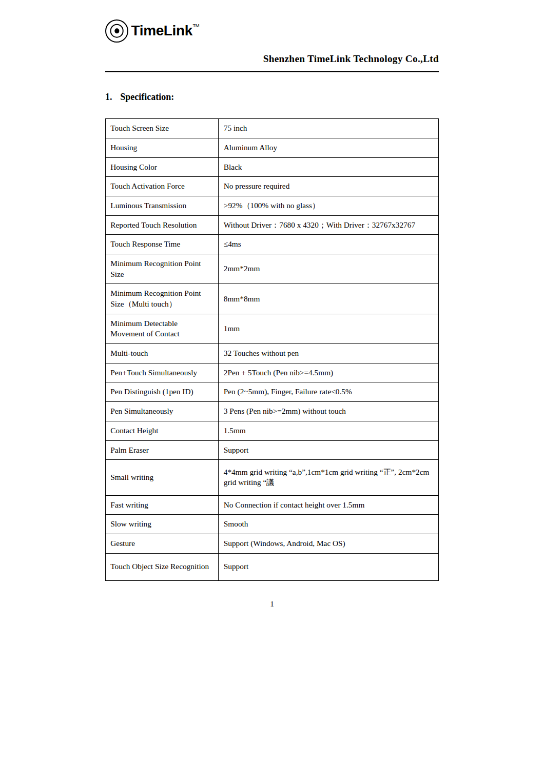TimeLinkTM
Shenzhen TimeLink Technology Co.,Ltd
1. Specification:
| Touch Screen Size | 75 inch |
| Housing | Aluminum Alloy |
| Housing Color | Black |
| Touch Activation Force | No pressure required |
| Luminous Transmission | >92%（100% with no glass） |
| Reported Touch Resolution | Without Driver：7680 x 4320；With Driver：32767x32767 |
| Touch Response Time | ≤4ms |
| Minimum Recognition Point Size | 2mm*2mm |
| Minimum Recognition Point Size（Multi touch） | 8mm*8mm |
| Minimum Detectable Movement of Contact | 1mm |
| Multi-touch | 32 Touches without pen |
| Pen+Touch Simultaneously | 2Pen + 5Touch (Pen nib>=4.5mm) |
| Pen Distinguish (1pen ID) | Pen (2~5mm), Finger, Failure rate<0.5% |
| Pen Simultaneously | 3 Pens (Pen nib>=2mm) without touch |
| Contact Height | 1.5mm |
| Palm Eraser | Support |
| Small writing | 4*4mm grid writing “a,b”,1cm*1cm grid writing “正”, 2cm*2cm grid writing “議 |
| Fast writing | No Connection if contact height over 1.5mm |
| Slow writing | Smooth |
| Gesture | Support (Windows, Android, Mac OS) |
| Touch Object Size Recognition | Support |
1